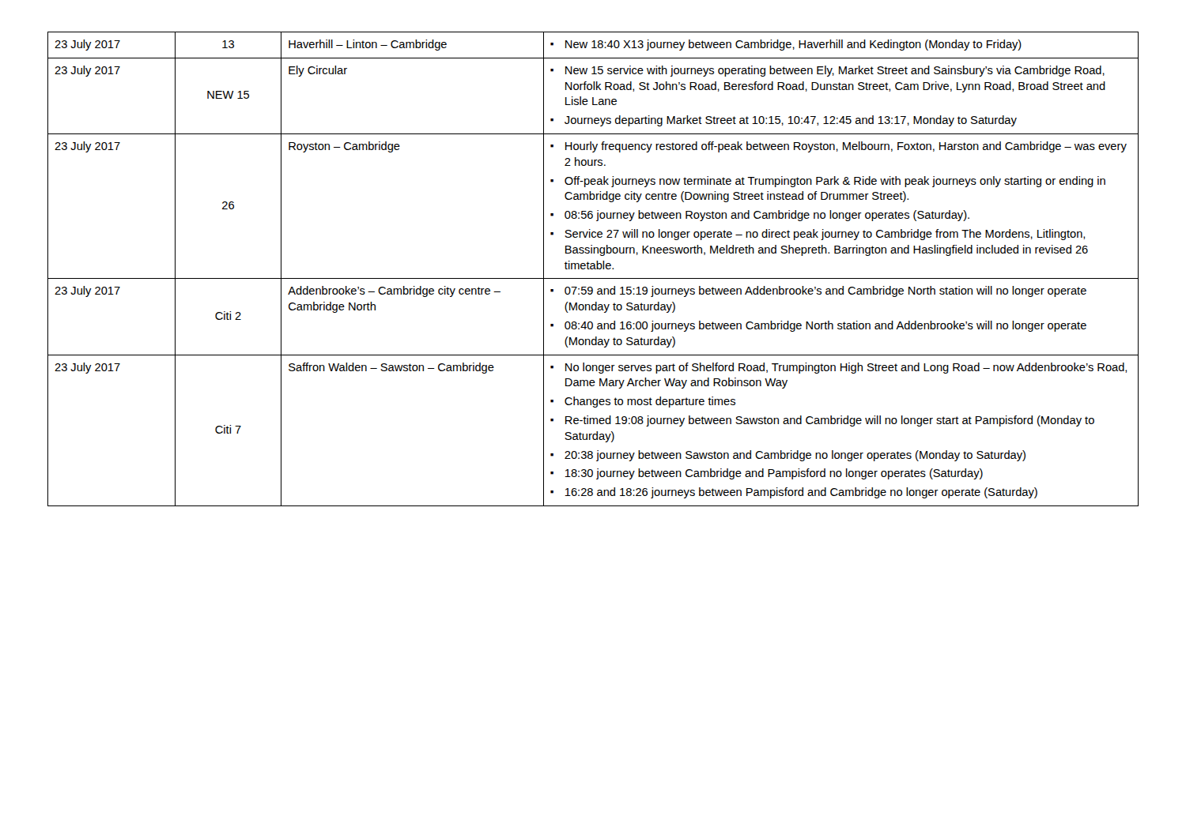| 23 July 2017 | 13 | Haverhill – Linton – Cambridge | New 18:40 X13 journey between Cambridge, Haverhill and Kedington (Monday to Friday) |
| 23 July 2017 | NEW 15 | Ely Circular | New 15 service with journeys operating between Ely, Market Street and Sainsbury’s via Cambridge Road, Norfolk Road, St John’s Road, Beresford Road, Dunstan Street, Cam Drive, Lynn Road, Broad Street and Lisle Lane Journeys departing Market Street at 10:15, 10:47, 12:45 and 13:17, Monday to Saturday |
| 23 July 2017 | 26 | Royston – Cambridge | Hourly frequency restored off-peak between Royston, Melbourn, Foxton, Harston and Cambridge – was every 2 hours. Off-peak journeys now terminate at Trumpington Park & Ride with peak journeys only starting or ending in Cambridge city centre (Downing Street instead of Drummer Street). 08:56 journey between Royston and Cambridge no longer operates (Saturday). Service 27 will no longer operate – no direct peak journey to Cambridge from The Mordens, Litlington, Bassingbourn, Kneesworth, Meldreth and Shepreth. Barrington and Haslingfield included in revised 26 timetable. |
| 23 July 2017 | Citi 2 | Addenbrooke’s – Cambridge city centre – Cambridge North | 07:59 and 15:19 journeys between Addenbrooke’s and Cambridge North station will no longer operate (Monday to Saturday) 08:40 and 16:00 journeys between Cambridge North station and Addenbrooke’s will no longer operate (Monday to Saturday) |
| 23 July 2017 | Citi 7 | Saffron Walden – Sawston – Cambridge | No longer serves part of Shelford Road, Trumpington High Street and Long Road – now Addenbrooke’s Road, Dame Mary Archer Way and Robinson Way Changes to most departure times Re-timed 19:08 journey between Sawston and Cambridge will no longer start at Pampisford (Monday to Saturday) 20:38 journey between Sawston and Cambridge no longer operates (Monday to Saturday) 18:30 journey between Cambridge and Pampisford no longer operates (Saturday) 16:28 and 18:26 journeys between Pampisford and Cambridge no longer operate (Saturday) |